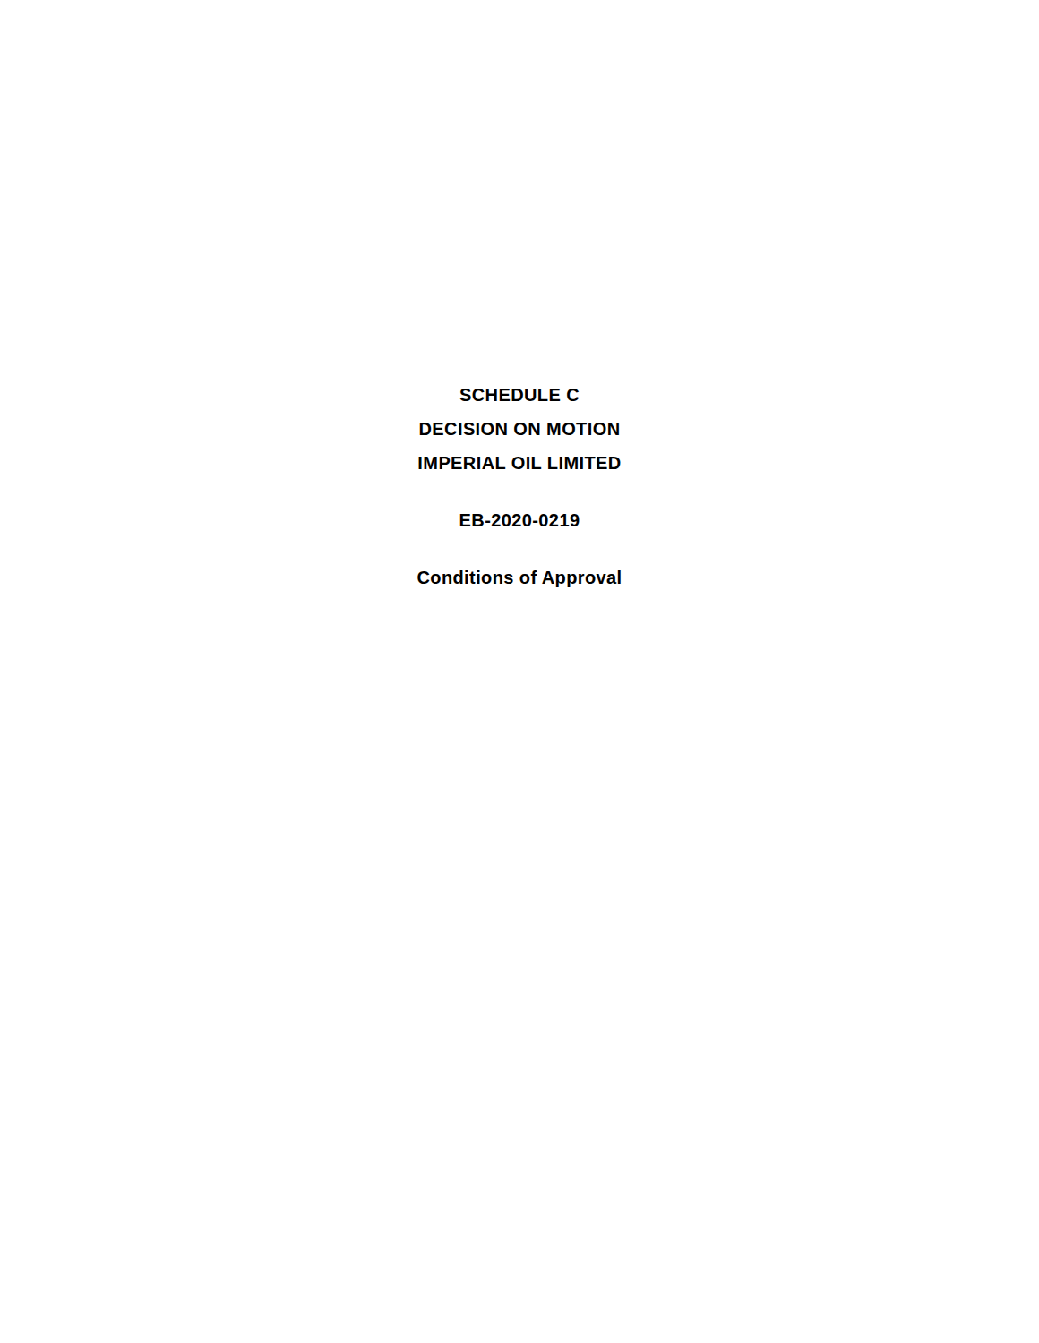SCHEDULE C
DECISION ON MOTION
IMPERIAL OIL LIMITED
EB-2020-0219
Conditions of Approval